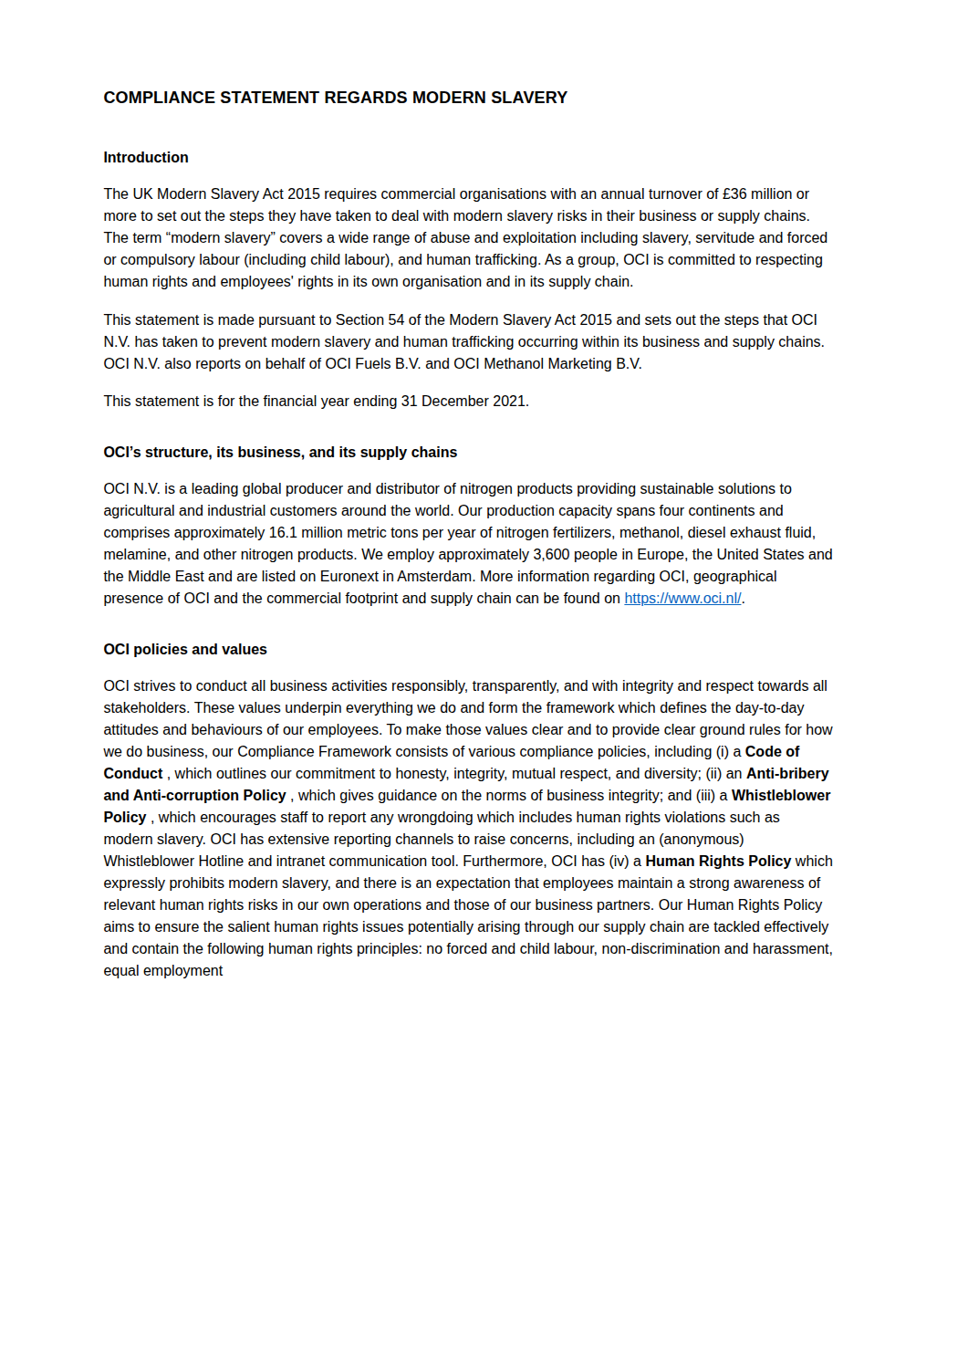COMPLIANCE STATEMENT REGARDS MODERN SLAVERY
Introduction
The UK Modern Slavery Act 2015 requires commercial organisations with an annual turnover of £36 million or more to set out the steps they have taken to deal with modern slavery risks in their business or supply chains. The term “modern slavery” covers a wide range of abuse and exploitation including slavery, servitude and forced or compulsory labour (including child labour), and human trafficking. As a group, OCI is committed to respecting human rights and employees' rights in its own organisation and in its supply chain.
This statement is made pursuant to Section 54 of the Modern Slavery Act 2015 and sets out the steps that OCI N.V. has taken to prevent modern slavery and human trafficking occurring within its business and supply chains. OCI N.V. also reports on behalf of OCI Fuels B.V. and OCI Methanol Marketing B.V.
This statement is for the financial year ending 31 December 2021.
OCI’s structure, its business, and its supply chains
OCI N.V. is a leading global producer and distributor of nitrogen products providing sustainable solutions to agricultural and industrial customers around the world. Our production capacity spans four continents and comprises approximately 16.1 million metric tons per year of nitrogen fertilizers, methanol, diesel exhaust fluid, melamine, and other nitrogen products. We employ approximately 3,600 people in Europe, the United States and the Middle East and are listed on Euronext in Amsterdam. More information regarding OCI, geographical presence of OCI and the commercial footprint and supply chain can be found on https://www.oci.nl/.
OCI policies and values
OCI strives to conduct all business activities responsibly, transparently, and with integrity and respect towards all stakeholders. These values underpin everything we do and form the framework which defines the day-to-day attitudes and behaviours of our employees. To make those values clear and to provide clear ground rules for how we do business, our Compliance Framework consists of various compliance policies, including (i) a Code of Conduct , which outlines our commitment to honesty, integrity, mutual respect, and diversity; (ii) an Anti-bribery and Anti-corruption Policy , which gives guidance on the norms of business integrity; and (iii) a Whistleblower Policy , which encourages staff to report any wrongdoing which includes human rights violations such as modern slavery. OCI has extensive reporting channels to raise concerns, including an (anonymous) Whistleblower Hotline and intranet communication tool. Furthermore, OCI has (iv) a Human Rights Policy which expressly prohibits modern slavery, and there is an expectation that employees maintain a strong awareness of relevant human rights risks in our own operations and those of our business partners. Our Human Rights Policy aims to ensure the salient human rights issues potentially arising through our supply chain are tackled effectively and contain the following human rights principles: no forced and child labour, non-discrimination and harassment, equal employment